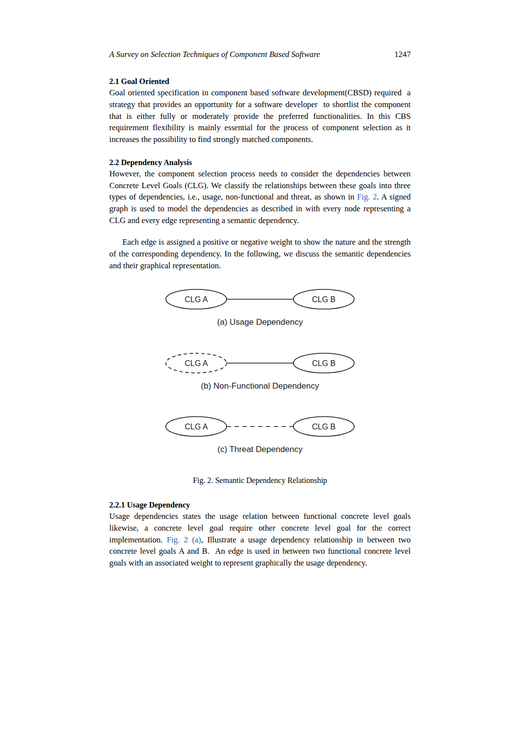A Survey on Selection Techniques of Component Based Software 1247
2.1 Goal Oriented
Goal oriented specification in component based software development(CBSD) required a strategy that provides an opportunity for a software developer to shortlist the component that is either fully or moderately provide the preferred functionalities. In this CBS requirement flexibility is mainly essential for the process of component selection as it increases the possibility to find strongly matched components.
2.2 Dependency Analysis
However, the component selection process needs to consider the dependencies between Concrete Level Goals (CLG). We classify the relationships between these goals into three types of dependencies, i.e., usage, non-functional and threat, as shown in Fig. 2. A signed graph is used to model the dependencies as described in with every node representing a CLG and every edge representing a semantic dependency.
Each edge is assigned a positive or negative weight to show the nature and the strength of the corresponding dependency. In the following, we discuss the semantic dependencies and their graphical representation.
CLG A CLG B (a) Usage Dependency
CLG A CLG B (b) Non-Functional Dependency
CLG A CLG B (c) Threat Dependency
Fig. 2. Semantic Dependency Relationship
2.2.1 Usage Dependency
Usage dependencies states the usage relation between functional concrete level goals likewise, a concrete level goal require other concrete level goal for the correct implementation. Fig. 2 (a), Illustrate a usage dependency relationship in between two concrete level goals A and B. An edge is used in between two functional concrete level goals with an associated weight to represent graphically the usage dependency.